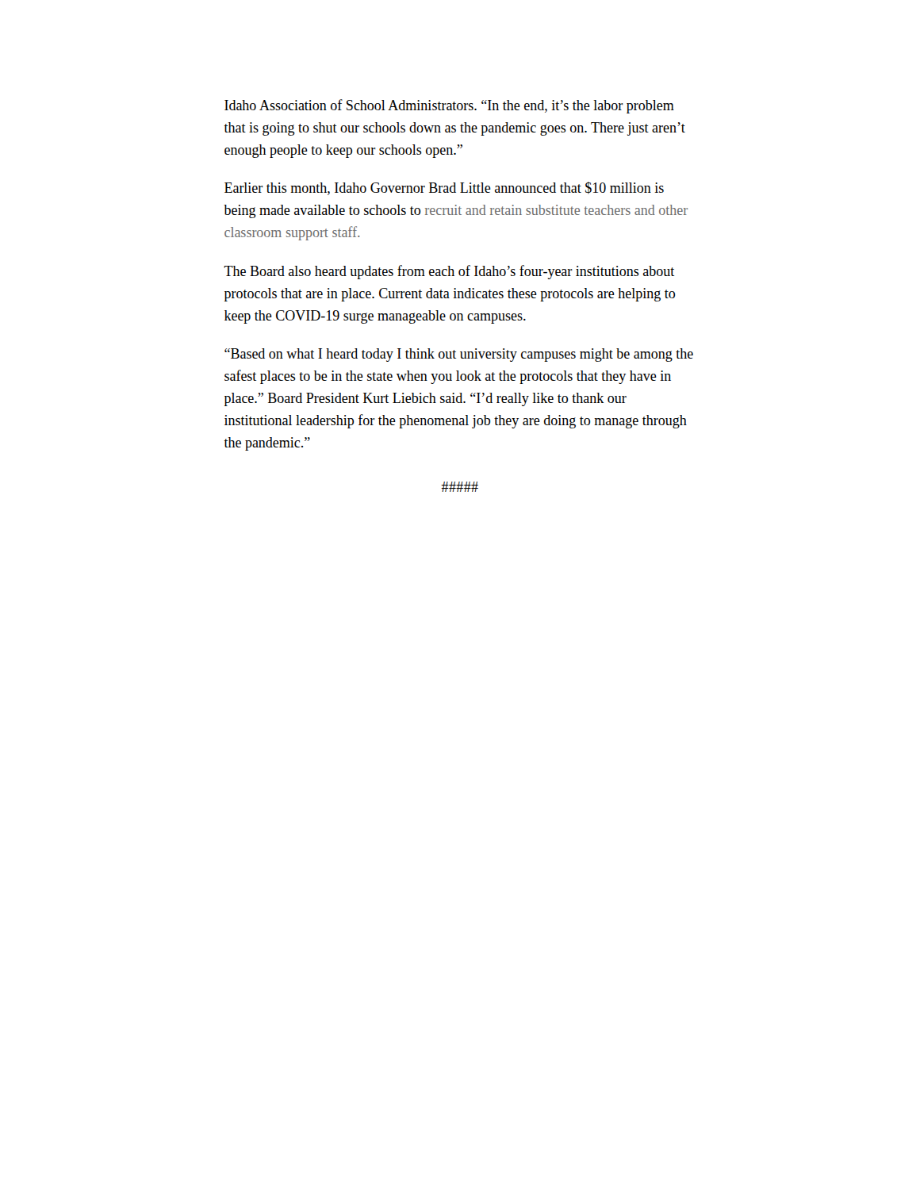Idaho Association of School Administrators. “In the end, it’s the labor problem that is going to shut our schools down as the pandemic goes on. There just aren’t enough people to keep our schools open.”
Earlier this month, Idaho Governor Brad Little announced that $10 million is being made available to schools to recruit and retain substitute teachers and other classroom support staff.
The Board also heard updates from each of Idaho’s four-year institutions about protocols that are in place. Current data indicates these protocols are helping to keep the COVID-19 surge manageable on campuses.
“Based on what I heard today I think out university campuses might be among the safest places to be in the state when you look at the protocols that they have in place.” Board President Kurt Liebich said. “I’d really like to thank our institutional leadership for the phenomenal job they are doing to manage through the pandemic.”
#####